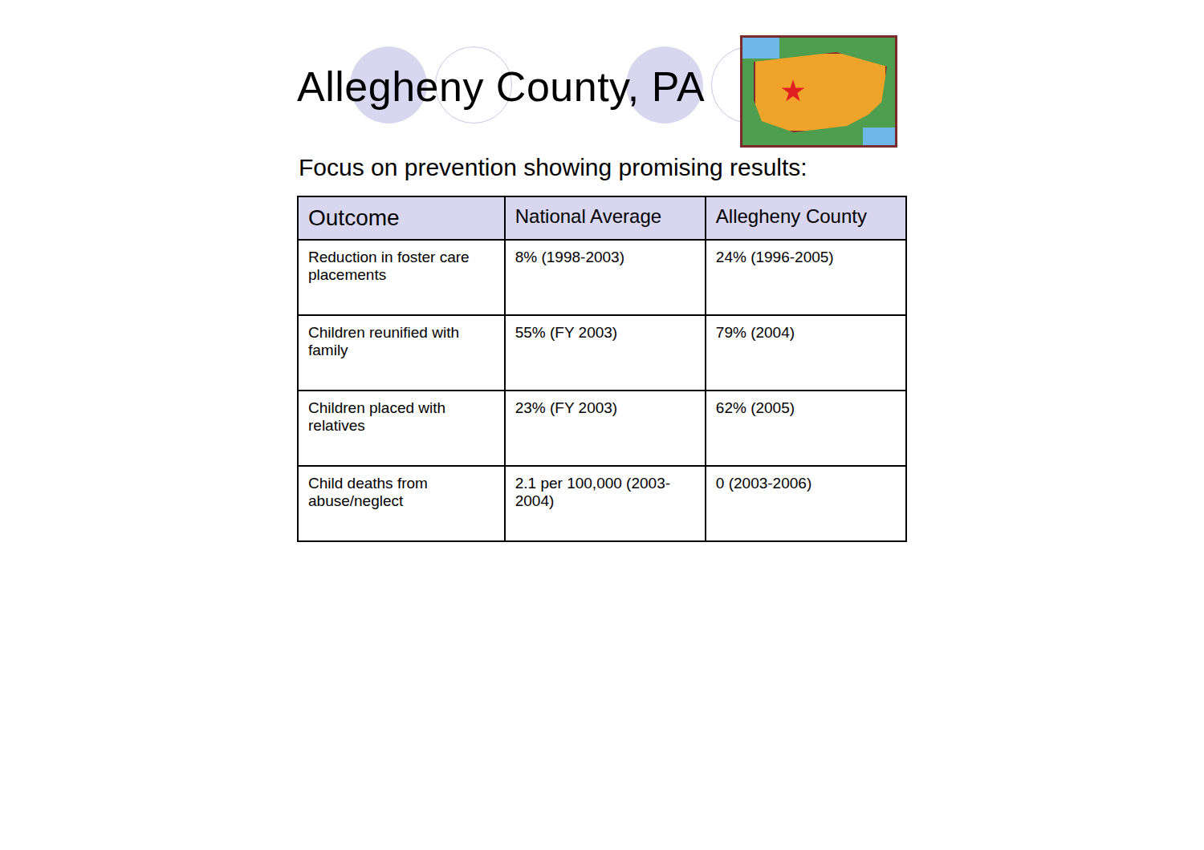Allegheny County, PA
Focus on prevention showing promising results:
| Outcome | National Average | Allegheny County |
| --- | --- | --- |
| Reduction in foster care placements | 8% (1998-2003) | 24% (1996-2005) |
| Children reunified with family | 55% (FY 2003) | 79% (2004) |
| Children placed with relatives | 23% (FY 2003) | 62% (2005) |
| Child deaths from abuse/neglect | 2.1 per 100,000 (2003-2004) | 0 (2003-2006) |